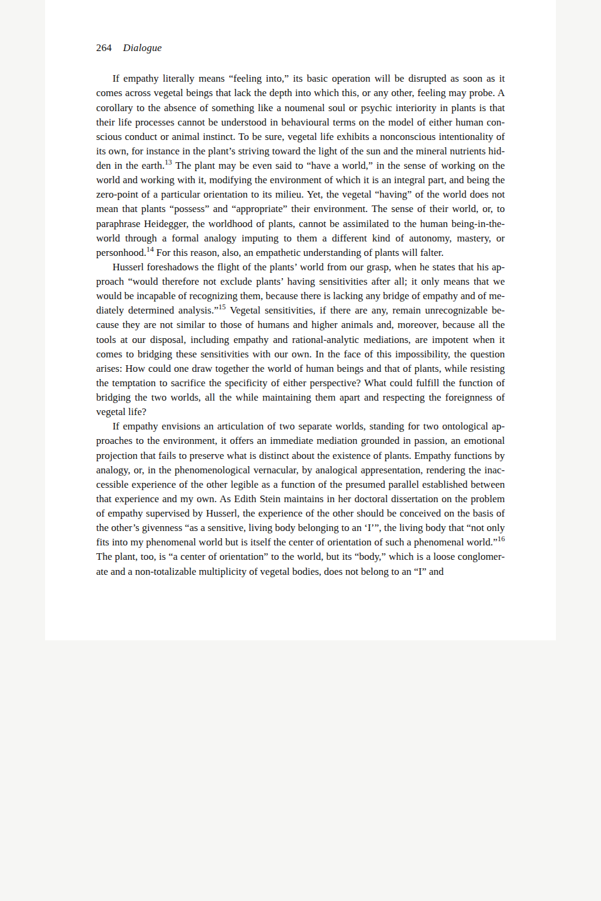264 Dialogue
If empathy literally means “feeling into,” its basic operation will be disrupted as soon as it comes across vegetal beings that lack the depth into which this, or any other, feeling may probe. A corollary to the absence of something like a noumenal soul or psychic interiority in plants is that their life processes cannot be understood in behavioural terms on the model of either human conscious conduct or animal instinct. To be sure, vegetal life exhibits a nonconscious intentionality of its own, for instance in the plant’s striving toward the light of the sun and the mineral nutrients hidden in the earth.13 The plant may be even said to “have a world,” in the sense of working on the world and working with it, modifying the environment of which it is an integral part, and being the zero-point of a particular orientation to its milieu. Yet, the vegetal “having” of the world does not mean that plants “possess” and “appropriate” their environment. The sense of their world, or, to paraphrase Heidegger, the worldhood of plants, cannot be assimilated to the human being-in-the-world through a formal analogy imputing to them a different kind of autonomy, mastery, or personhood.14 For this reason, also, an empathetic understanding of plants will falter.
Husserl foreshadows the flight of the plants’ world from our grasp, when he states that his approach “would therefore not exclude plants’ having sensitivities after all; it only means that we would be incapable of recognizing them, because there is lacking any bridge of empathy and of mediately determined analysis.”15 Vegetal sensitivities, if there are any, remain unrecognizable because they are not similar to those of humans and higher animals and, moreover, because all the tools at our disposal, including empathy and rational-analytic mediations, are impotent when it comes to bridging these sensitivities with our own. In the face of this impossibility, the question arises: How could one draw together the world of human beings and that of plants, while resisting the temptation to sacrifice the specificity of either perspective? What could fulfill the function of bridging the two worlds, all the while maintaining them apart and respecting the foreignness of vegetal life?
If empathy envisions an articulation of two separate worlds, standing for two ontological approaches to the environment, it offers an immediate mediation grounded in passion, an emotional projection that fails to preserve what is distinct about the existence of plants. Empathy functions by analogy, or, in the phenomenological vernacular, by analogical appresentation, rendering the inaccessible experience of the other legible as a function of the presumed parallel established between that experience and my own. As Edith Stein maintains in her doctoral dissertation on the problem of empathy supervised by Husserl, the experience of the other should be conceived on the basis of the other’s givenness “as a sensitive, living body belonging to an ‘I’”, the living body that “not only fits into my phenomenal world but is itself the center of orientation of such a phenomenal world.”16 The plant, too, is “a center of orientation” to the world, but its “body,” which is a loose conglomerate and a non-totalizable multiplicity of vegetal bodies, does not belong to an “I” and